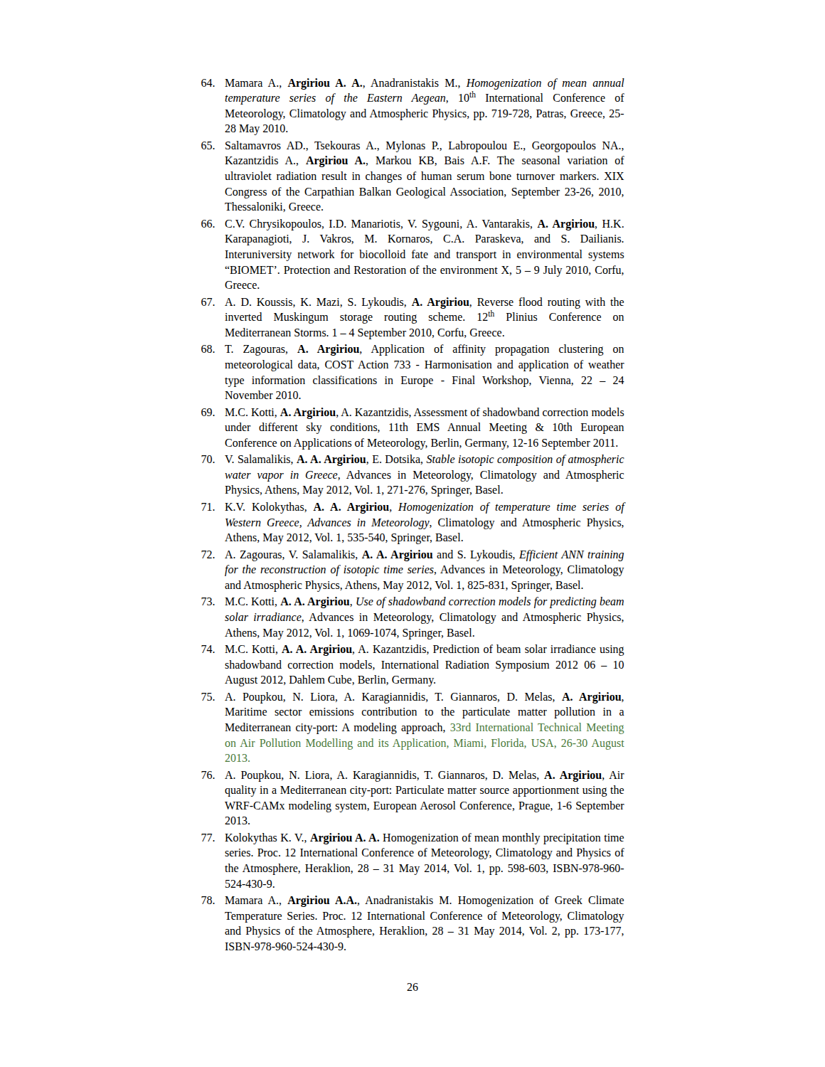64. Mamara A., Argiriou A. A., Anadranistakis M., Homogenization of mean annual temperature series of the Eastern Aegean, 10th International Conference of Meteorology, Climatology and Atmospheric Physics, pp. 719-728, Patras, Greece, 25-28 May 2010.
65. Saltamavros AD., Tsekouras A., Mylonas P., Labropoulou E., Georgopoulos NA., Kazantzidis A., Argiriou A., Markou KB, Bais A.F. The seasonal variation of ultraviolet radiation result in changes of human serum bone turnover markers. XIX Congress of the Carpathian Balkan Geological Association, September 23-26, 2010, Thessaloniki, Greece.
66. C.V. Chrysikopoulos, I.D. Manariotis, V. Sygouni, A. Vantarakis, A. Argiriou, H.K. Karapanagioti, J. Vakros, M. Kornaros, C.A. Paraskeva, and S. Dailianis. Interuniversity network for biocolloid fate and transport in environmental systems “BIOMET’. Protection and Restoration of the environment X, 5 – 9 July 2010, Corfu, Greece.
67. A. D. Koussis, K. Mazi, S. Lykoudis, A. Argiriou, Reverse flood routing with the inverted Muskingum storage routing scheme. 12th Plinius Conference on Mediterranean Storms. 1 – 4 September 2010, Corfu, Greece.
68. T. Zagouras, A. Argiriou, Application of affinity propagation clustering on meteorological data, COST Action 733 - Harmonisation and application of weather type information classifications in Europe - Final Workshop, Vienna, 22 – 24 November 2010.
69. M.C. Kotti, A. Argiriou, A. Kazantzidis, Assessment of shadowband correction models under different sky conditions, 11th EMS Annual Meeting & 10th European Conference on Applications of Meteorology, Berlin, Germany, 12-16 September 2011.
70. V. Salamalikis, A. A. Argiriou, E. Dotsika, Stable isotopic composition of atmospheric water vapor in Greece, Advances in Meteorology, Climatology and Atmospheric Physics, Athens, May 2012, Vol. 1, 271-276, Springer, Basel.
71. K.V. Kolokythas, A. A. Argiriou, Homogenization of temperature time series of Western Greece, Advances in Meteorology, Climatology and Atmospheric Physics, Athens, May 2012, Vol. 1, 535-540, Springer, Basel.
72. A. Zagouras, V. Salamalikis, A. A. Argiriou and S. Lykoudis, Efficient ANN training for the reconstruction of isotopic time series, Advances in Meteorology, Climatology and Atmospheric Physics, Athens, May 2012, Vol. 1, 825-831, Springer, Basel.
73. M.C. Kotti, A. A. Argiriou, Use of shadowband correction models for predicting beam solar irradiance, Advances in Meteorology, Climatology and Atmospheric Physics, Athens, May 2012, Vol. 1, 1069-1074, Springer, Basel.
74. M.C. Kotti, A. A. Argiriou, A. Kazantzidis, Prediction of beam solar irradiance using shadowband correction models, International Radiation Symposium 2012 06 – 10 August 2012, Dahlem Cube, Berlin, Germany.
75. A. Poupkou, N. Liora, A. Karagiannidis, T. Giannaros, D. Melas, A. Argiriou, Maritime sector emissions contribution to the particulate matter pollution in a Mediterranean city-port: A modeling approach, 33rd International Technical Meeting on Air Pollution Modelling and its Application, Miami, Florida, USA, 26-30 August 2013.
76. A. Poupkou, N. Liora, A. Karagiannidis, T. Giannaros, D. Melas, A. Argiriou, Air quality in a Mediterranean city-port: Particulate matter source apportionment using the WRF-CAMx modeling system, European Aerosol Conference, Prague, 1-6 September 2013.
77. Kolokythas K. V., Argiriou A. A. Homogenization of mean monthly precipitation time series. Proc. 12 International Conference of Meteorology, Climatology and Physics of the Atmosphere, Heraklion, 28 – 31 May 2014, Vol. 1, pp. 598-603, ISBN-978-960-524-430-9.
78. Mamara A., Argiriou A.A., Anadranistakis M. Homogenization of Greek Climate Temperature Series. Proc. 12 International Conference of Meteorology, Climatology and Physics of the Atmosphere, Heraklion, 28 – 31 May 2014, Vol. 2, pp. 173-177, ISBN-978-960-524-430-9.
26